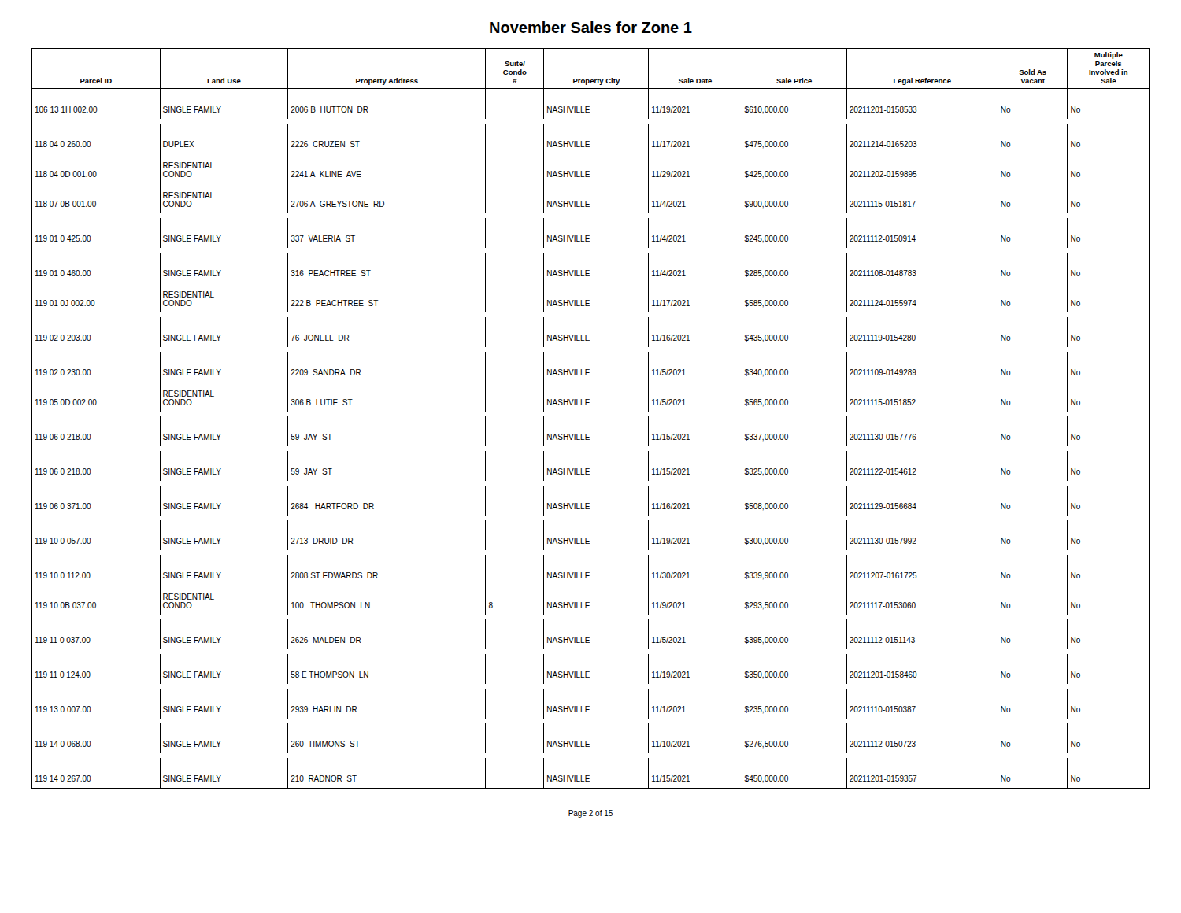November Sales for Zone 1
| Parcel ID | Land Use | Property Address | Suite/ Condo # | Property City | Sale Date | Sale Price | Legal Reference | Sold As Vacant | Multiple Parcels Involved in Sale |
| --- | --- | --- | --- | --- | --- | --- | --- | --- | --- |
| 106 13 1H 002.00 | SINGLE FAMILY | 2006 B HUTTON DR | | NASHVILLE | 11/19/2021 | $610,000.00 | 20211201-0158533 | No | No |
| 118 04 0 260.00 | DUPLEX | 2226 CRUZEN ST | | NASHVILLE | 11/17/2021 | $475,000.00 | 20211214-0165203 | No | No |
| 118 04 0D 001.00 | RESIDENTIAL CONDO | 2241 A KLINE AVE | | NASHVILLE | 11/29/2021 | $425,000.00 | 20211202-0159895 | No | No |
| 118 07 0B 001.00 | RESIDENTIAL CONDO | 2706 A GREYSTONE RD | | NASHVILLE | 11/4/2021 | $900,000.00 | 20211115-0151817 | No | No |
| 119 01 0 425.00 | SINGLE FAMILY | 337 VALERIA ST | | NASHVILLE | 11/4/2021 | $245,000.00 | 20211112-0150914 | No | No |
| 119 01 0 460.00 | SINGLE FAMILY | 316 PEACHTREE ST | | NASHVILLE | 11/4/2021 | $285,000.00 | 20211108-0148783 | No | No |
| 119 01 0J 002.00 | RESIDENTIAL CONDO | 222 B PEACHTREE ST | | NASHVILLE | 11/17/2021 | $585,000.00 | 20211124-0155974 | No | No |
| 119 02 0 203.00 | SINGLE FAMILY | 76 JONELL DR | | NASHVILLE | 11/16/2021 | $435,000.00 | 20211119-0154280 | No | No |
| 119 02 0 230.00 | SINGLE FAMILY | 2209 SANDRA DR | | NASHVILLE | 11/5/2021 | $340,000.00 | 20211109-0149289 | No | No |
| 119 05 0D 002.00 | RESIDENTIAL CONDO | 306 B LUTIE ST | | NASHVILLE | 11/5/2021 | $565,000.00 | 20211115-0151852 | No | No |
| 119 06 0 218.00 | SINGLE FAMILY | 59 JAY ST | | NASHVILLE | 11/15/2021 | $337,000.00 | 20211130-0157776 | No | No |
| 119 06 0 218.00 | SINGLE FAMILY | 59 JAY ST | | NASHVILLE | 11/15/2021 | $325,000.00 | 20211122-0154612 | No | No |
| 119 06 0 371.00 | SINGLE FAMILY | 2684 HARTFORD DR | | NASHVILLE | 11/16/2021 | $508,000.00 | 20211129-0156684 | No | No |
| 119 10 0 057.00 | SINGLE FAMILY | 2713 DRUID DR | | NASHVILLE | 11/19/2021 | $300,000.00 | 20211130-0157992 | No | No |
| 119 10 0 112.00 | SINGLE FAMILY | 2808 ST EDWARDS DR | | NASHVILLE | 11/30/2021 | $339,900.00 | 20211207-0161725 | No | No |
| 119 10 0B 037.00 | RESIDENTIAL CONDO | 100 THOMPSON LN | 8 | NASHVILLE | 11/9/2021 | $293,500.00 | 20211117-0153060 | No | No |
| 119 11 0 037.00 | SINGLE FAMILY | 2626 MALDEN DR | | NASHVILLE | 11/5/2021 | $395,000.00 | 20211112-0151143 | No | No |
| 119 11 0 124.00 | SINGLE FAMILY | 58 E THOMPSON LN | | NASHVILLE | 11/19/2021 | $350,000.00 | 20211201-0158460 | No | No |
| 119 13 0 007.00 | SINGLE FAMILY | 2939 HARLIN DR | | NASHVILLE | 11/1/2021 | $235,000.00 | 20211110-0150387 | No | No |
| 119 14 0 068.00 | SINGLE FAMILY | 260 TIMMONS ST | | NASHVILLE | 11/10/2021 | $276,500.00 | 20211112-0150723 | No | No |
| 119 14 0 267.00 | SINGLE FAMILY | 210 RADNOR ST | | NASHVILLE | 11/15/2021 | $450,000.00 | 20211201-0159357 | No | No |
Page 2 of 15